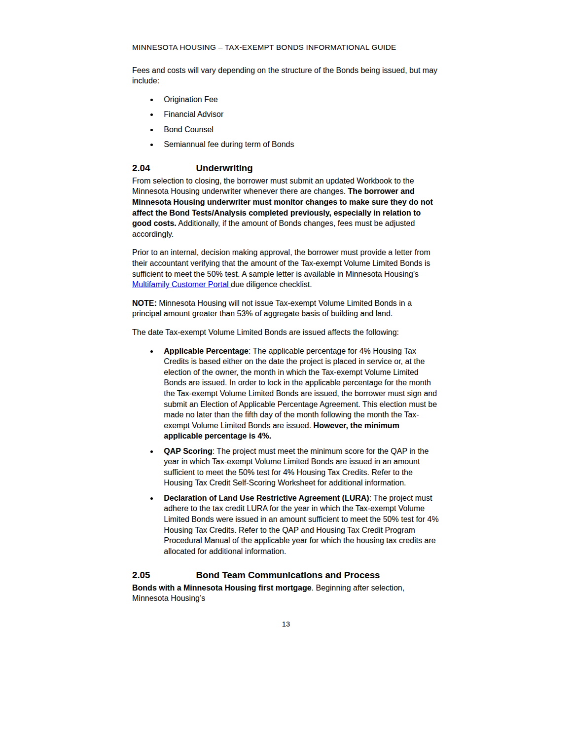MINNESOTA HOUSING – TAX-EXEMPT BONDS INFORMATIONAL GUIDE
Fees and costs will vary depending on the structure of the Bonds being issued, but may include:
Origination Fee
Financial Advisor
Bond Counsel
Semiannual fee during term of Bonds
2.04 Underwriting
From selection to closing, the borrower must submit an updated Workbook to the Minnesota Housing underwriter whenever there are changes. The borrower and Minnesota Housing underwriter must monitor changes to make sure they do not affect the Bond Tests/Analysis completed previously, especially in relation to good costs. Additionally, if the amount of Bonds changes, fees must be adjusted accordingly.
Prior to an internal, decision making approval, the borrower must provide a letter from their accountant verifying that the amount of the Tax-exempt Volume Limited Bonds is sufficient to meet the 50% test. A sample letter is available in Minnesota Housing’s Multifamily Customer Portal due diligence checklist.
NOTE: Minnesota Housing will not issue Tax-exempt Volume Limited Bonds in a principal amount greater than 53% of aggregate basis of building and land.
The date Tax-exempt Volume Limited Bonds are issued affects the following:
Applicable Percentage: The applicable percentage for 4% Housing Tax Credits is based either on the date the project is placed in service or, at the election of the owner, the month in which the Tax-exempt Volume Limited Bonds are issued. In order to lock in the applicable percentage for the month the Tax-exempt Volume Limited Bonds are issued, the borrower must sign and submit an Election of Applicable Percentage Agreement. This election must be made no later than the fifth day of the month following the month the Tax-exempt Volume Limited Bonds are issued. However, the minimum applicable percentage is 4%.
QAP Scoring: The project must meet the minimum score for the QAP in the year in which Tax-exempt Volume Limited Bonds are issued in an amount sufficient to meet the 50% test for 4% Housing Tax Credits. Refer to the Housing Tax Credit Self-Scoring Worksheet for additional information.
Declaration of Land Use Restrictive Agreement (LURA): The project must adhere to the tax credit LURA for the year in which the Tax-exempt Volume Limited Bonds were issued in an amount sufficient to meet the 50% test for 4% Housing Tax Credits. Refer to the QAP and Housing Tax Credit Program Procedural Manual of the applicable year for which the housing tax credits are allocated for additional information.
2.05 Bond Team Communications and Process
Bonds with a Minnesota Housing first mortgage. Beginning after selection, Minnesota Housing’s
13